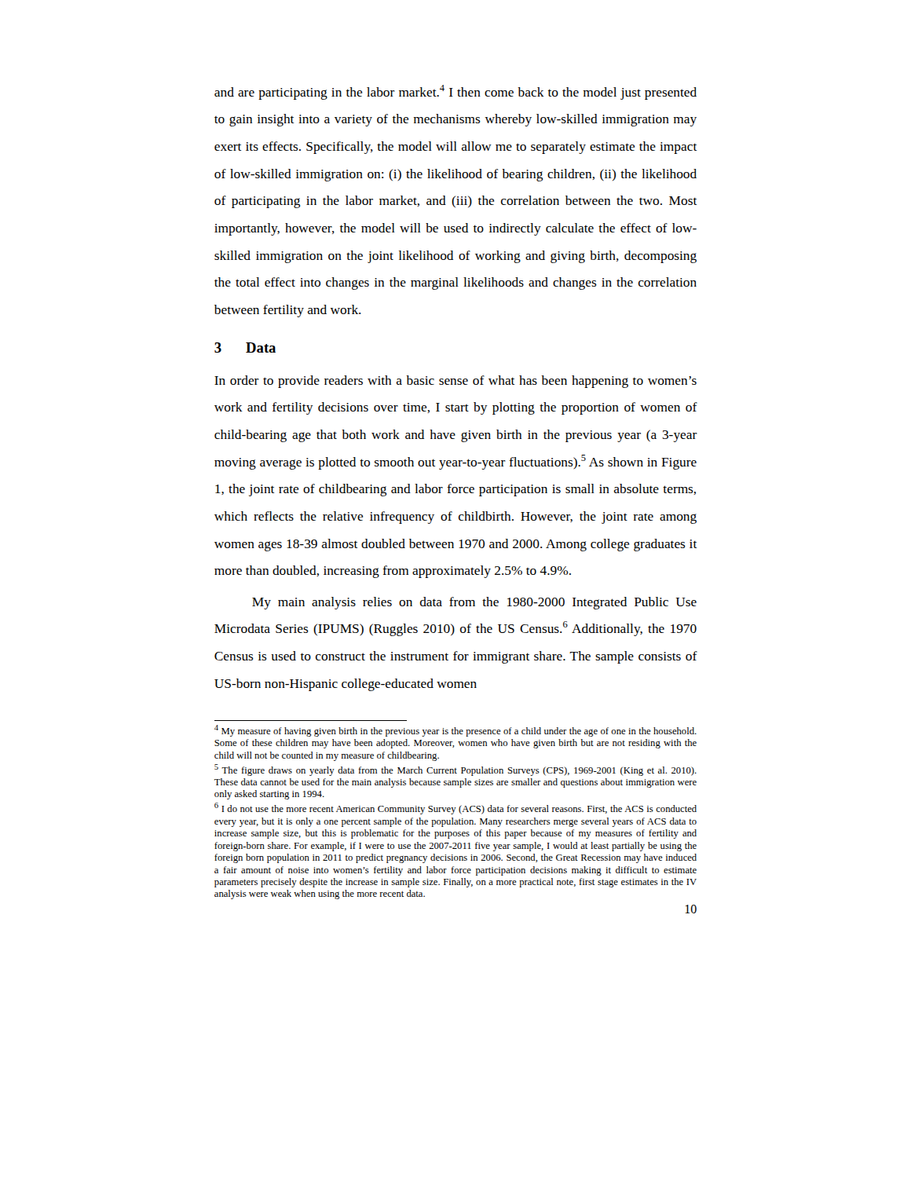and are participating in the labor market.4 I then come back to the model just presented to gain insight into a variety of the mechanisms whereby low-skilled immigration may exert its effects. Specifically, the model will allow me to separately estimate the impact of low-skilled immigration on: (i) the likelihood of bearing children, (ii) the likelihood of participating in the labor market, and (iii) the correlation between the two. Most importantly, however, the model will be used to indirectly calculate the effect of low-skilled immigration on the joint likelihood of working and giving birth, decomposing the total effect into changes in the marginal likelihoods and changes in the correlation between fertility and work.
3 Data
In order to provide readers with a basic sense of what has been happening to women’s work and fertility decisions over time, I start by plotting the proportion of women of child-bearing age that both work and have given birth in the previous year (a 3-year moving average is plotted to smooth out year-to-year fluctuations).5 As shown in Figure 1, the joint rate of childbearing and labor force participation is small in absolute terms, which reflects the relative infrequency of childbirth. However, the joint rate among women ages 18-39 almost doubled between 1970 and 2000. Among college graduates it more than doubled, increasing from approximately 2.5% to 4.9%.
My main analysis relies on data from the 1980-2000 Integrated Public Use Microdata Series (IPUMS) (Ruggles 2010) of the US Census.6 Additionally, the 1970 Census is used to construct the instrument for immigrant share. The sample consists of US-born non-Hispanic college-educated women
4 My measure of having given birth in the previous year is the presence of a child under the age of one in the household. Some of these children may have been adopted. Moreover, women who have given birth but are not residing with the child will not be counted in my measure of childbearing.
5 The figure draws on yearly data from the March Current Population Surveys (CPS), 1969-2001 (King et al. 2010). These data cannot be used for the main analysis because sample sizes are smaller and questions about immigration were only asked starting in 1994.
6 I do not use the more recent American Community Survey (ACS) data for several reasons. First, the ACS is conducted every year, but it is only a one percent sample of the population. Many researchers merge several years of ACS data to increase sample size, but this is problematic for the purposes of this paper because of my measures of fertility and foreign-born share. For example, if I were to use the 2007-2011 five year sample, I would at least partially be using the foreign born population in 2011 to predict pregnancy decisions in 2006. Second, the Great Recession may have induced a fair amount of noise into women’s fertility and labor force participation decisions making it difficult to estimate parameters precisely despite the increase in sample size. Finally, on a more practical note, first stage estimates in the IV analysis were weak when using the more recent data.
10